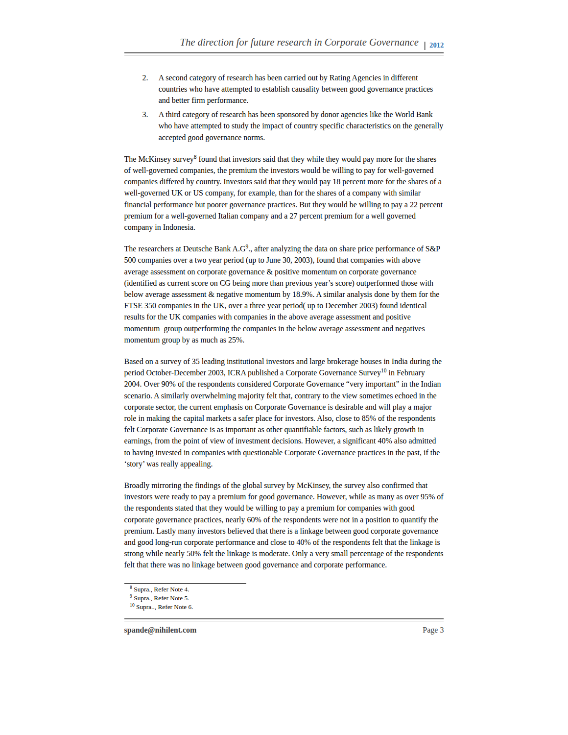The direction for future research in Corporate Governance
2012
A second category of research has been carried out by Rating Agencies in different countries who have attempted to establish causality between good governance practices and better firm performance.
A third category of research has been sponsored by donor agencies like the World Bank who have attempted to study the impact of country specific characteristics on the generally accepted good governance norms.
The McKinsey survey8 found that investors said that they while they would pay more for the shares of well-governed companies, the premium the investors would be willing to pay for well-governed companies differed by country. Investors said that they would pay 18 percent more for the shares of a well-governed UK or US company, for example, than for the shares of a company with similar financial performance but poorer governance practices. But they would be willing to pay a 22 percent premium for a well-governed Italian company and a 27 percent premium for a well governed company in Indonesia.
The researchers at Deutsche Bank A.G9., after analyzing the data on share price performance of S&P 500 companies over a two year period (up to June 30, 2003), found that companies with above average assessment on corporate governance & positive momentum on corporate governance (identified as current score on CG being more than previous year’s score) outperformed those with below average assessment & negative momentum by 18.9%. A similar analysis done by them for the FTSE 350 companies in the UK, over a three year period( up to December 2003) found identical results for the UK companies with companies in the above average assessment and positive momentum group outperforming the companies in the below average assessment and negatives momentum group by as much as 25%.
Based on a survey of 35 leading institutional investors and large brokerage houses in India during the period October-December 2003, ICRA published a Corporate Governance Survey10 in February 2004. Over 90% of the respondents considered Corporate Governance “very important” in the Indian scenario. A similarly overwhelming majority felt that, contrary to the view sometimes echoed in the corporate sector, the current emphasis on Corporate Governance is desirable and will play a major role in making the capital markets a safer place for investors. Also, close to 85% of the respondents felt Corporate Governance is as important as other quantifiable factors, such as likely growth in earnings, from the point of view of investment decisions. However, a significant 40% also admitted to having invested in companies with questionable Corporate Governance practices in the past, if the ‘story’ was really appealing.
Broadly mirroring the findings of the global survey by McKinsey, the survey also confirmed that investors were ready to pay a premium for good governance. However, while as many as over 95% of the respondents stated that they would be willing to pay a premium for companies with good corporate governance practices, nearly 60% of the respondents were not in a position to quantify the premium. Lastly many investors believed that there is a linkage between good corporate governance and good long-run corporate performance and close to 40% of the respondents felt that the linkage is strong while nearly 50% felt the linkage is moderate. Only a very small percentage of the respondents felt that there was no linkage between good governance and corporate performance.
8 Supra., Refer Note 4.
9 Supra., Refer Note 5.
10 Supra.., Refer Note 6.
spande@nihilent.com
Page 3